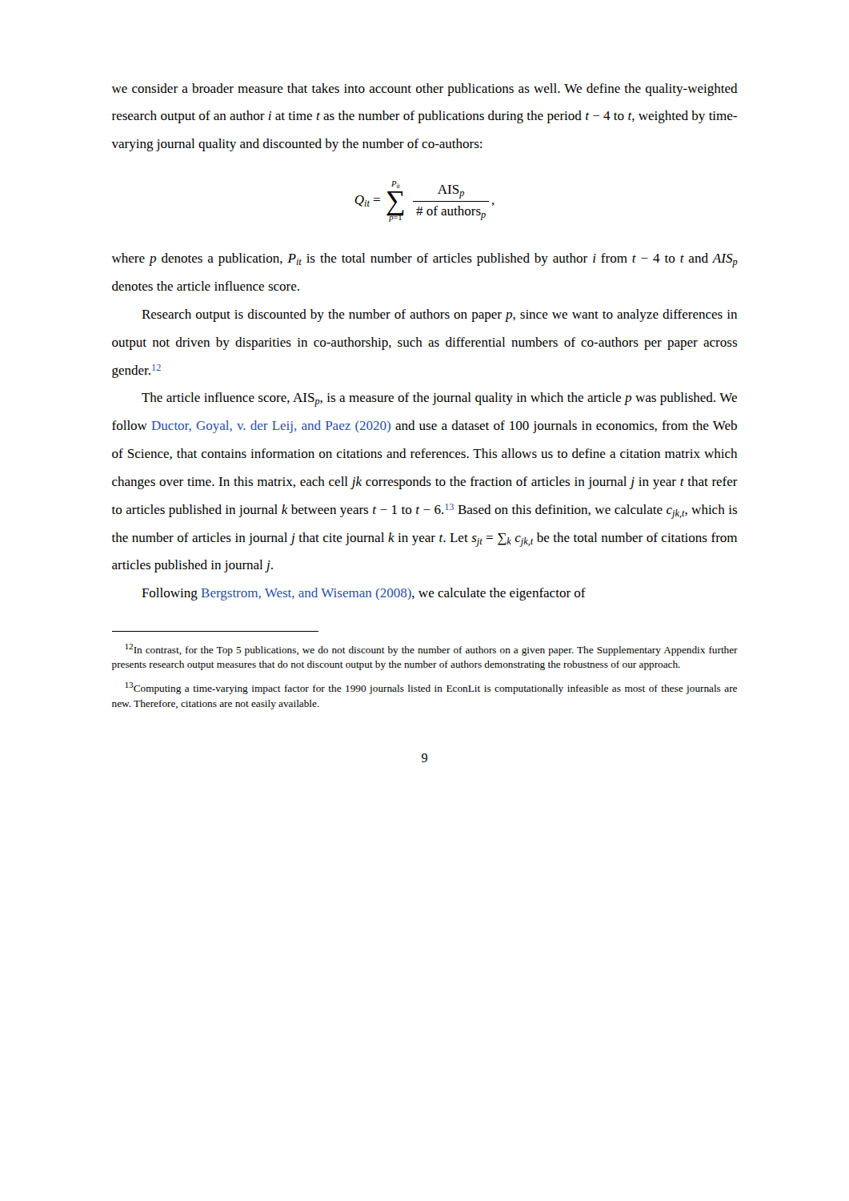we consider a broader measure that takes into account other publications as well. We define the quality-weighted research output of an author i at time t as the number of publications during the period t − 4 to t, weighted by time-varying journal quality and discounted by the number of co-authors:
Qit = Pit ∑ p=1 AISp # of authorsp ,
where p denotes a publication, Pit is the total number of articles published by author i from t − 4 to t and AISp denotes the article influence score.
Research output is discounted by the number of authors on paper p, since we want to analyze differences in output not driven by disparities in co-authorship, such as differential numbers of co-authors per paper across gender.12
The article influence score, AISp, is a measure of the journal quality in which the article p was published. We follow Ductor, Goyal, v. der Leij, and Paez (2020) and use a dataset of 100 journals in economics, from the Web of Science, that contains information on citations and references. This allows us to define a citation matrix which changes over time. In this matrix, each cell jk corresponds to the fraction of articles in journal j in year t that refer to articles published in journal k between years t − 1 to t − 6.13 Based on this definition, we calculate cjk,t, which is the number of articles in journal j that cite journal k in year t. Let sjt = ∑k cjk,t be the total number of citations from articles published in journal j.
Following Bergstrom, West, and Wiseman (2008), we calculate the eigenfactor of
12In contrast, for the Top 5 publications, we do not discount by the number of authors on a given paper. The Supplementary Appendix further presents research output measures that do not discount output by the number of authors demonstrating the robustness of our approach.
13Computing a time-varying impact factor for the 1990 journals listed in EconLit is computationally infeasible as most of these journals are new. Therefore, citations are not easily available.
9